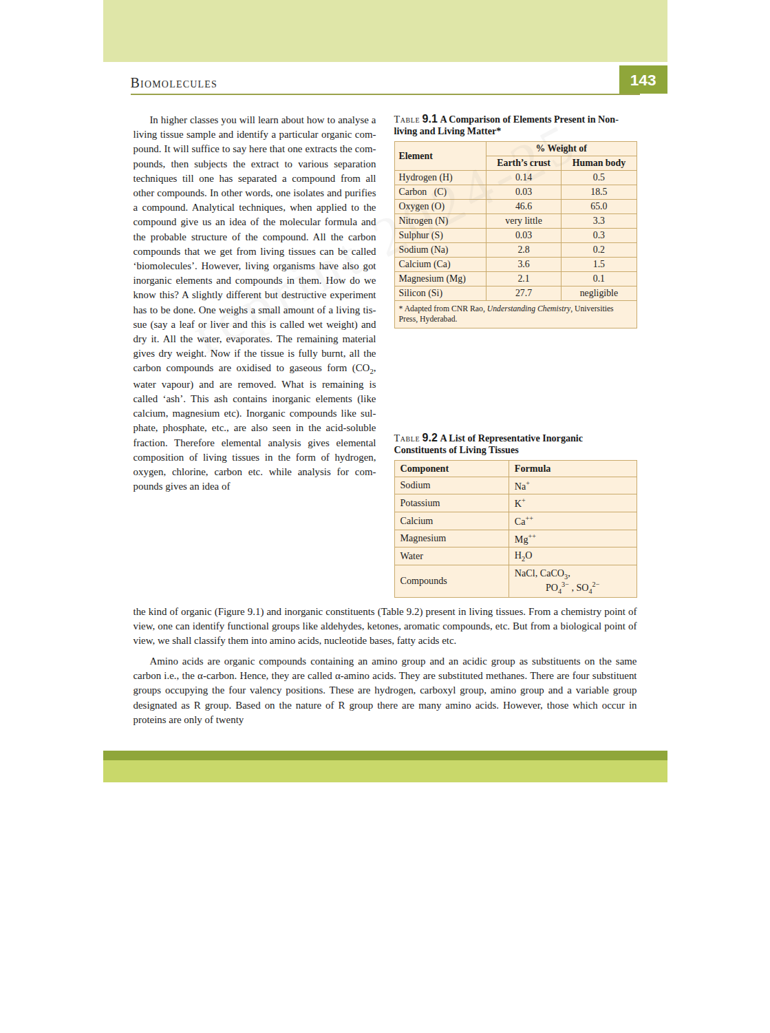Biomolecules
143
reprint 2024-25
In higher classes you will learn about how to analyse a living tissue sample and identify a particular organic compound. It will suffice to say here that one extracts the compounds, then subjects the extract to various separation techniques till one has separated a compound from all other compounds. In other words, one isolates and purifies a compound. Analytical techniques, when applied to the compound give us an idea of the molecular formula and the probable structure of the compound. All the carbon compounds that we get from living tissues can be called ‘biomolecules’. However, living organisms have also got inorganic elements and compounds in them. How do we know this? A slightly different but destructive experiment has to be done. One weighs a small amount of a living tissue (say a leaf or liver and this is called wet weight) and dry it. All the water, evaporates. The remaining material gives dry weight. Now if the tissue is fully burnt, all the carbon compounds are oxidised to gaseous form (CO2, water vapour) and are removed. What is remaining is called ‘ash’. This ash contains inorganic elements (like calcium, magnesium etc). Inorganic compounds like sulphate, phosphate, etc., are also seen in the acid-soluble fraction. Therefore elemental analysis gives elemental composition of living tissues in the form of hydrogen, oxygen, chlorine, carbon etc. while analysis for compounds gives an idea of
Table 9.1 A Comparison of Elements Present in Non-living and Living Matter*
| Element | % Weight of |
| --- | --- |
| Earth’s crust | Human body |
| Hydrogen (H) | 0.14 | 0.5 |
| Carbon (C) | 0.03 | 18.5 |
| Oxygen (O) | 46.6 | 65.0 |
| Nitrogen (N) | very little | 3.3 |
| Sulphur (S) | 0.03 | 0.3 |
| Sodium (Na) | 2.8 | 0.2 |
| Calcium (Ca) | 3.6 | 1.5 |
| Magnesium (Mg) | 2.1 | 0.1 |
| Silicon (Si) | 27.7 | negligible |
* Adapted from CNR Rao, Understanding Chemistry, Universities Press, Hyderabad.
Table 9.2 A List of Representative Inorganic Constituents of Living Tissues
| Component | Formula |
| --- | --- |
| Sodium | Na + |
| Potassium | K + |
| Calcium | Ca ++ |
| Magnesium | Mg ++ |
| Water | H 2 O |
| Compounds | NaCl, CaCO 3 , PO 4 3− , SO 4 2− |
the kind of organic (Figure 9.1) and inorganic constituents (Table 9.2) present in living tissues. From a chemistry point of view, one can identify functional groups like aldehydes, ketones, aromatic compounds, etc. But from a biological point of view, we shall classify them into amino acids, nucleotide bases, fatty acids etc.
Amino acids are organic compounds containing an amino group and an acidic group as substituents on the same carbon i.e., the α-carbon. Hence, they are called α-amino acids. They are substituted methanes. There are four substituent groups occupying the four valency positions. These are hydrogen, carboxyl group, amino group and a variable group designated as R group. Based on the nature of R group there are many amino acids. However, those which occur in proteins are only of twenty